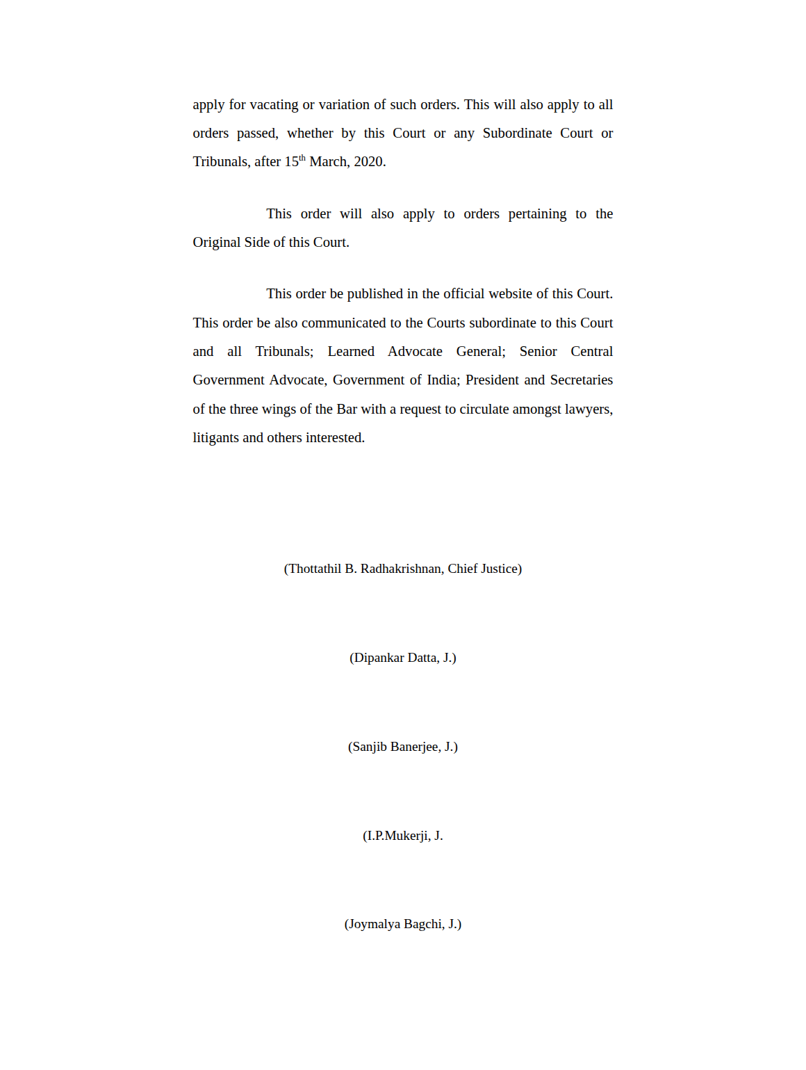apply for vacating or variation of such orders. This will also apply to all orders passed, whether by this Court or any Subordinate Court or Tribunals, after 15th March, 2020.
This order will also apply to orders pertaining to the Original Side of this Court.
This order be published in the official website of this Court. This order be also communicated to the Courts subordinate to this Court and all Tribunals; Learned Advocate General; Senior Central Government Advocate, Government of India; President and Secretaries of the three wings of the Bar with a request to circulate amongst lawyers, litigants and others interested.
(Thottathil B. Radhakrishnan, Chief Justice)
(Dipankar Datta, J.)
(Sanjib Banerjee, J.)
(I.P.Mukerji, J.
(Joymalya Bagchi, J.)